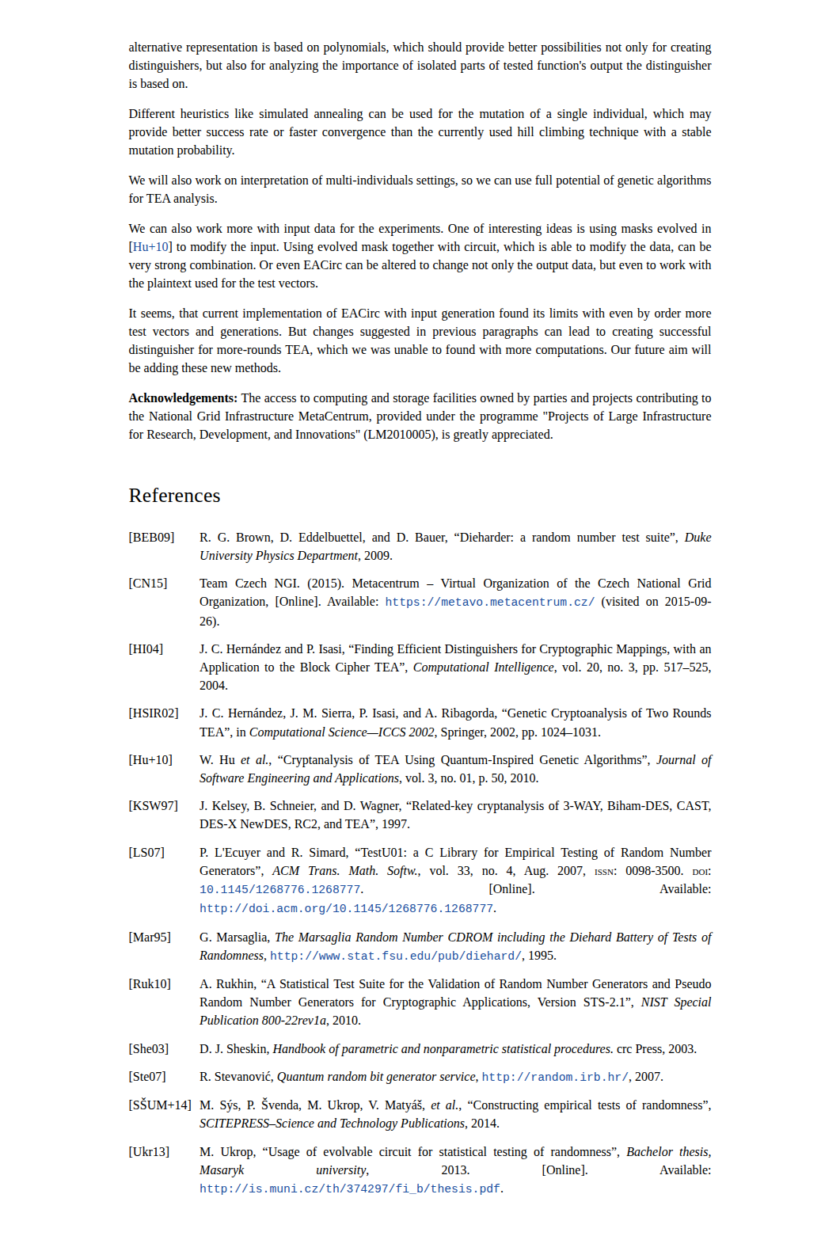alternative representation is based on polynomials, which should provide better possibilities not only for creating distinguishers, but also for analyzing the importance of isolated parts of tested function's output the distinguisher is based on.
Different heuristics like simulated annealing can be used for the mutation of a single individual, which may provide better success rate or faster convergence than the currently used hill climbing technique with a stable mutation probability.
We will also work on interpretation of multi-individuals settings, so we can use full potential of genetic algorithms for TEA analysis.
We can also work more with input data for the experiments. One of interesting ideas is using masks evolved in [Hu+10] to modify the input. Using evolved mask together with circuit, which is able to modify the data, can be very strong combination. Or even EACirc can be altered to change not only the output data, but even to work with the plaintext used for the test vectors.
It seems, that current implementation of EACirc with input generation found its limits with even by order more test vectors and generations. But changes suggested in previous paragraphs can lead to creating successful distinguisher for more-rounds TEA, which we was unable to found with more computations. Our future aim will be adding these new methods.
Acknowledgements: The access to computing and storage facilities owned by parties and projects contributing to the National Grid Infrastructure MetaCentrum, provided under the programme "Projects of Large Infrastructure for Research, Development, and Innovations" (LM2010005), is greatly appreciated.
References
[BEB09]
R. G. Brown, D. Eddelbuettel, and D. Bauer, “Dieharder: a random number test suite”, Duke University Physics Department, 2009.
[CN15]
Team Czech NGI. (2015). Metacentrum – Virtual Organization of the Czech National Grid Organization, [Online]. Available: https://metavo.metacentrum.cz/ (visited on 2015-09-26).
[HI04]
J. C. Hernández and P. Isasi, “Finding Efficient Distinguishers for Cryptographic Mappings, with an Application to the Block Cipher TEA”, Computational Intelligence, vol. 20, no. 3, pp. 517–525, 2004.
[HSIR02]
J. C. Hernández, J. M. Sierra, P. Isasi, and A. Ribagorda, “Genetic Cryptoanalysis of Two Rounds TEA”, in Computational Science—ICCS 2002, Springer, 2002, pp. 1024–1031.
[Hu+10]
W. Hu et al., “Cryptanalysis of TEA Using Quantum-Inspired Genetic Algorithms”, Journal of Software Engineering and Applications, vol. 3, no. 01, p. 50, 2010.
[KSW97]
J. Kelsey, B. Schneier, and D. Wagner, “Related-key cryptanalysis of 3-WAY, Biham-DES, CAST, DES-X NewDES, RC2, and TEA”, 1997.
[LS07]
P. L'Ecuyer and R. Simard, “TestU01: a C Library for Empirical Testing of Random Number Generators”, ACM Trans. Math. Softw., vol. 33, no. 4, Aug. 2007, issn: 0098-3500. doi: 10.1145/1268776.1268777. [Online]. Available: http://doi.acm.org/10.1145/1268776.1268777.
[Mar95]
G. Marsaglia, The Marsaglia Random Number CDROM including the Diehard Battery of Tests of Randomness, http://www.stat.fsu.edu/pub/diehard/, 1995.
[Ruk10]
A. Rukhin, “A Statistical Test Suite for the Validation of Random Number Generators and Pseudo Random Number Generators for Cryptographic Applications, Version STS-2.1”, NIST Special Publication 800-22rev1a, 2010.
[She03]
D. J. Sheskin, Handbook of parametric and nonparametric statistical procedures. crc Press, 2003.
[Ste07]
R. Stevanović, Quantum random bit generator service, http://random.irb.hr/, 2007.
[SŠUM+14]
M. Sýs, P. Švenda, M. Ukrop, V. Matyáš, et al., “Constructing empirical tests of randomness”, SCITEPRESS–Science and Technology Publications, 2014.
[Ukr13]
M. Ukrop, “Usage of evolvable circuit for statistical testing of randomness”, Bachelor thesis, Masaryk university, 2013. [Online]. Available: http://is.muni.cz/th/374297/fi_b/thesis.pdf.